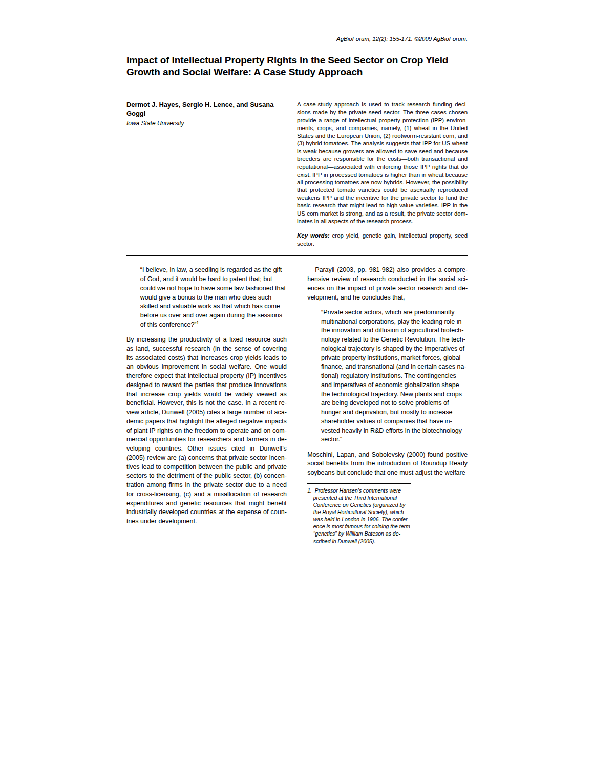AgBioForum, 12(2): 155-171. ©2009 AgBioForum.
Impact of Intellectual Property Rights in the Seed Sector on Crop Yield Growth and Social Welfare: A Case Study Approach
Dermot J. Hayes, Sergio H. Lence, and Susana Goggi
Iowa State University
A case-study approach is used to track research funding decisions made by the private seed sector. The three cases chosen provide a range of intellectual property protection (IPP) environments, crops, and companies, namely, (1) wheat in the United States and the European Union, (2) rootworm-resistant corn, and (3) hybrid tomatoes. The analysis suggests that IPP for US wheat is weak because growers are allowed to save seed and because breeders are responsible for the costs—both transactional and reputational—associated with enforcing those IPP rights that do exist. IPP in processed tomatoes is higher than in wheat because all processing tomatoes are now hybrids. However, the possibility that protected tomato varieties could be asexually reproduced weakens IPP and the incentive for the private sector to fund the basic research that might lead to high-value varieties. IPP in the US corn market is strong, and as a result, the private sector dominates in all aspects of the research process.
Key words: crop yield, genetic gain, intellectual property, seed sector.
“I believe, in law, a seedling is regarded as the gift of God, and it would be hard to patent that; but could we not hope to have some law fashioned that would give a bonus to the man who does such skilled and valuable work as that which has come before us over and over again during the sessions of this conference?”1
By increasing the productivity of a fixed resource such as land, successful research (in the sense of covering its associated costs) that increases crop yields leads to an obvious improvement in social welfare. One would therefore expect that intellectual property (IP) incentives designed to reward the parties that produce innovations that increase crop yields would be widely viewed as beneficial. However, this is not the case. In a recent review article, Dunwell (2005) cites a large number of academic papers that highlight the alleged negative impacts of plant IP rights on the freedom to operate and on commercial opportunities for researchers and farmers in developing countries. Other issues cited in Dunwell’s (2005) review are (a) concerns that private sector incentives lead to competition between the public and private sectors to the detriment of the public sector, (b) concentration among firms in the private sector due to a need for cross-licensing, (c) and a misallocation of research expenditures and genetic resources that might benefit industrially developed countries at the expense of countries under development.
Parayil (2003, pp. 981-982) also provides a comprehensive review of research conducted in the social sciences on the impact of private sector research and development, and he concludes that,
“Private sector actors, which are predominantly multinational corporations, play the leading role in the innovation and diffusion of agricultural biotechnology related to the Genetic Revolution. The technological trajectory is shaped by the imperatives of private property institutions, market forces, global finance, and transnational (and in certain cases national) regulatory institutions. The contingencies and imperatives of economic globalization shape the technological trajectory. New plants and crops are being developed not to solve problems of hunger and deprivation, but mostly to increase shareholder values of companies that have invested heavily in R&D efforts in the biotechnology sector.”
Moschini, Lapan, and Sobolevsky (2000) found positive social benefits from the introduction of Roundup Ready soybeans but conclude that one must adjust the welfare
1. Professor Hansen’s comments were presented at the Third International Conference on Genetics (organized by the Royal Horticultural Society), which was held in London in 1906. The conference is most famous for coining the term “genetics” by William Bateson as described in Dunwell (2005).